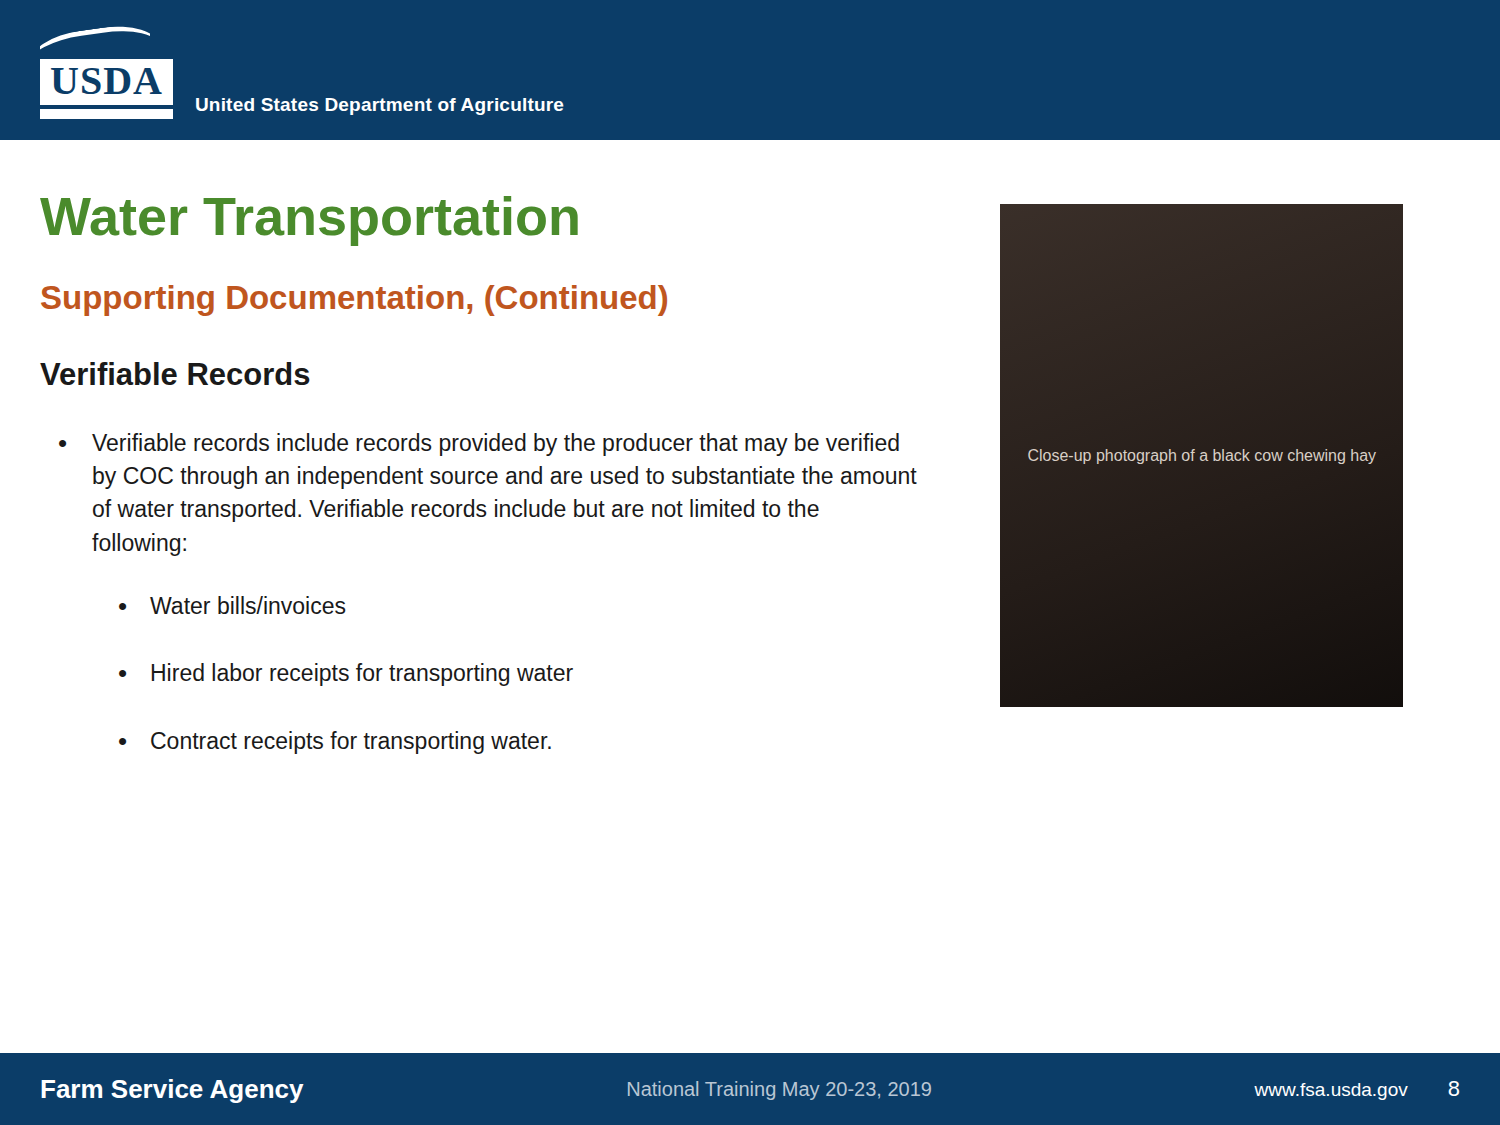USDA
United States Department of Agriculture
Water Transportation
Supporting Documentation, (Continued)
Verifiable Records
Verifiable records include records provided by the producer that may be verified by COC through an independent source and are used to substantiate the amount of water transported. Verifiable records include but are not limited to the following:
Water bills/invoices
Hired labor receipts for transporting water
Contract receipts for transporting water.
Close-up photograph of a black cow chewing hay
Farm Service Agency
National Training May 20-23, 2019
www.fsa.usda.gov 8